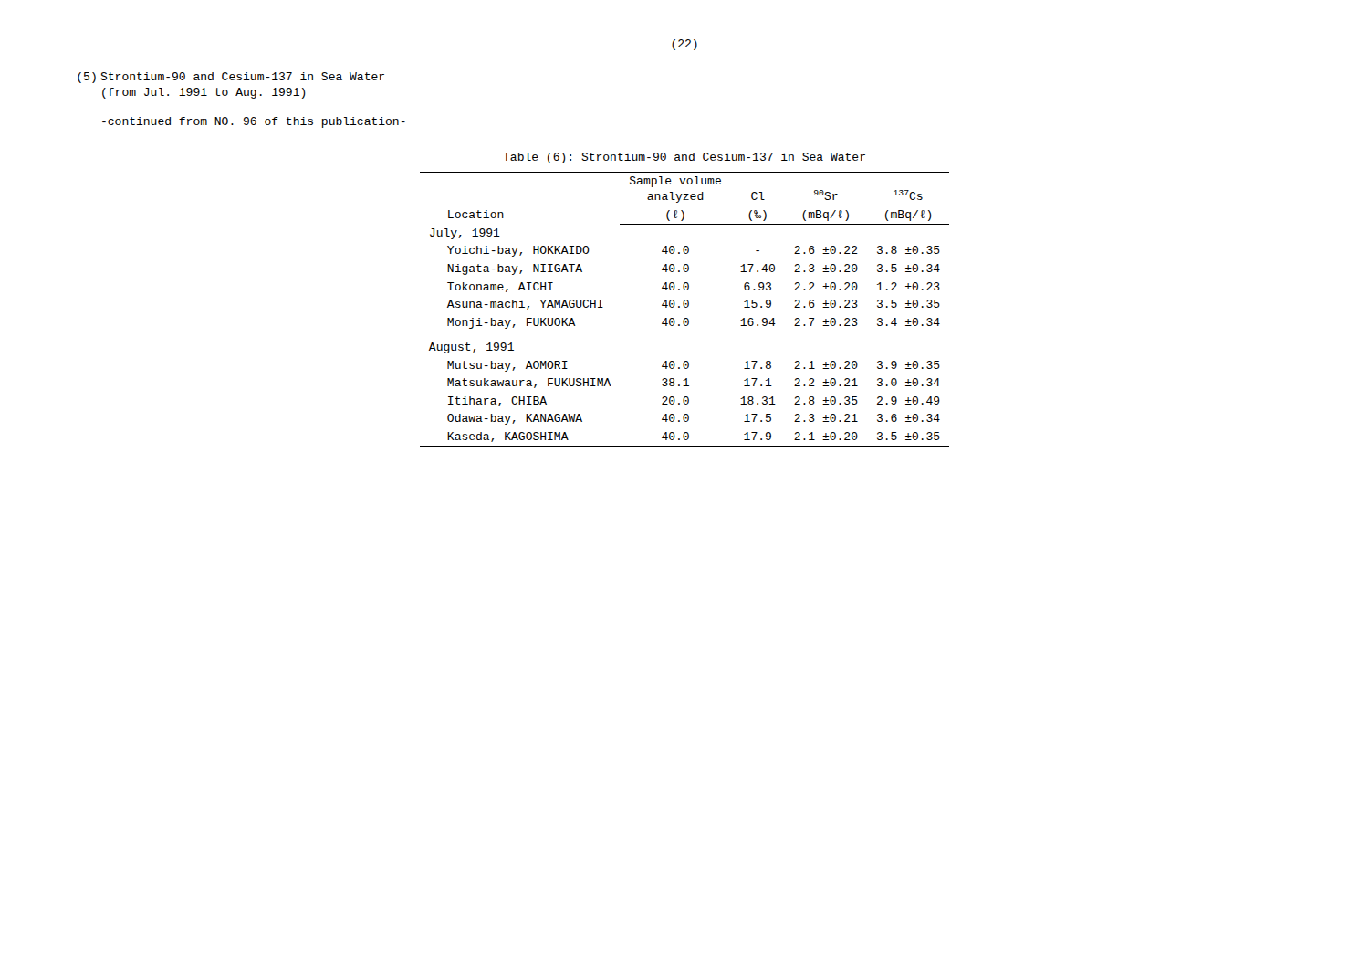(22)
(5) Strontium-90 and Cesium-137 in Sea Water
(from Jul. 1991 to Aug. 1991)
-continued from NO. 96 of this publication-
Table (6): Strontium-90 and Cesium-137 in Sea Water
| Location | Sample volume analyzed | Cl | 90 Sr | 137 Cs |
| --- | --- | --- | --- | --- |
| (ℓ) | (‰) | (mBq/ℓ) | (mBq/ℓ) |
| July, 1991 | | | | |
| Yoichi-bay, HOKKAIDO | 40.0 | - | 2.6 ±0.22 | 3.8 ±0.35 |
| Nigata-bay, NIIGATA | 40.0 | 17.40 | 2.3 ±0.20 | 3.5 ±0.34 |
| Tokoname, AICHI | 40.0 | 6.93 | 2.2 ±0.20 | 1.2 ±0.23 |
| Asuna-machi, YAMAGUCHI | 40.0 | 15.9 | 2.6 ±0.23 | 3.5 ±0.35 |
| Monji-bay, FUKUOKA | 40.0 | 16.94 | 2.7 ±0.23 | 3.4 ±0.34 |
| August, 1991 | | | | |
| Mutsu-bay, AOMORI | 40.0 | 17.8 | 2.1 ±0.20 | 3.9 ±0.35 |
| Matsukawaura, FUKUSHIMA | 38.1 | 17.1 | 2.2 ±0.21 | 3.0 ±0.34 |
| Itihara, CHIBA | 20.0 | 18.31 | 2.8 ±0.35 | 2.9 ±0.49 |
| Odawa-bay, KANAGAWA | 40.0 | 17.5 | 2.3 ±0.21 | 3.6 ±0.34 |
| Kaseda, KAGOSHIMA | 40.0 | 17.9 | 2.1 ±0.20 | 3.5 ±0.35 |